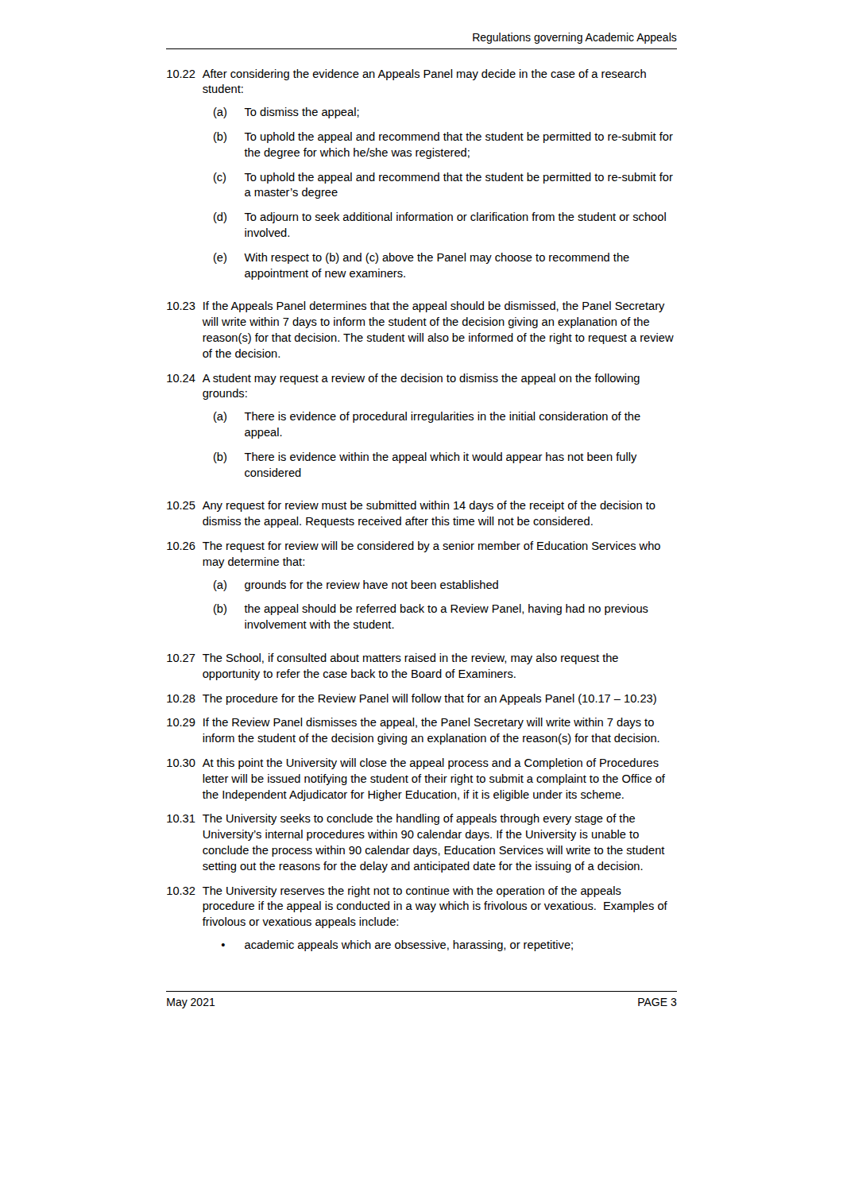Regulations governing Academic Appeals
10.22
After considering the evidence an Appeals Panel may decide in the case of a research student:
(a) To dismiss the appeal;
(b) To uphold the appeal and recommend that the student be permitted to re-submit for the degree for which he/she was registered;
(c) To uphold the appeal and recommend that the student be permitted to re-submit for a master’s degree
(d) To adjourn to seek additional information or clarification from the student or school involved.
(e) With respect to (b) and (c) above the Panel may choose to recommend the appointment of new examiners.
10.23
If the Appeals Panel determines that the appeal should be dismissed, the Panel Secretary will write within 7 days to inform the student of the decision giving an explanation of the reason(s) for that decision. The student will also be informed of the right to request a review of the decision.
10.24
A student may request a review of the decision to dismiss the appeal on the following grounds:
(a) There is evidence of procedural irregularities in the initial consideration of the appeal.
(b) There is evidence within the appeal which it would appear has not been fully considered
10.25
Any request for review must be submitted within 14 days of the receipt of the decision to dismiss the appeal. Requests received after this time will not be considered.
10.26
The request for review will be considered by a senior member of Education Services who may determine that:
(a) grounds for the review have not been established
(b) the appeal should be referred back to a Review Panel, having had no previous involvement with the student.
10.27
The School, if consulted about matters raised in the review, may also request the opportunity to refer the case back to the Board of Examiners.
10.28
The procedure for the Review Panel will follow that for an Appeals Panel (10.17 – 10.23)
10.29
If the Review Panel dismisses the appeal, the Panel Secretary will write within 7 days to inform the student of the decision giving an explanation of the reason(s) for that decision.
10.30
At this point the University will close the appeal process and a Completion of Procedures letter will be issued notifying the student of their right to submit a complaint to the Office of the Independent Adjudicator for Higher Education, if it is eligible under its scheme.
10.31
The University seeks to conclude the handling of appeals through every stage of the University’s internal procedures within 90 calendar days. If the University is unable to conclude the process within 90 calendar days, Education Services will write to the student setting out the reasons for the delay and anticipated date for the issuing of a decision.
10.32
The University reserves the right not to continue with the operation of the appeals procedure if the appeal is conducted in a way which is frivolous or vexatious. Examples of frivolous or vexatious appeals include:
•academic appeals which are obsessive, harassing, or repetitive;
May 2021 PAGE 3